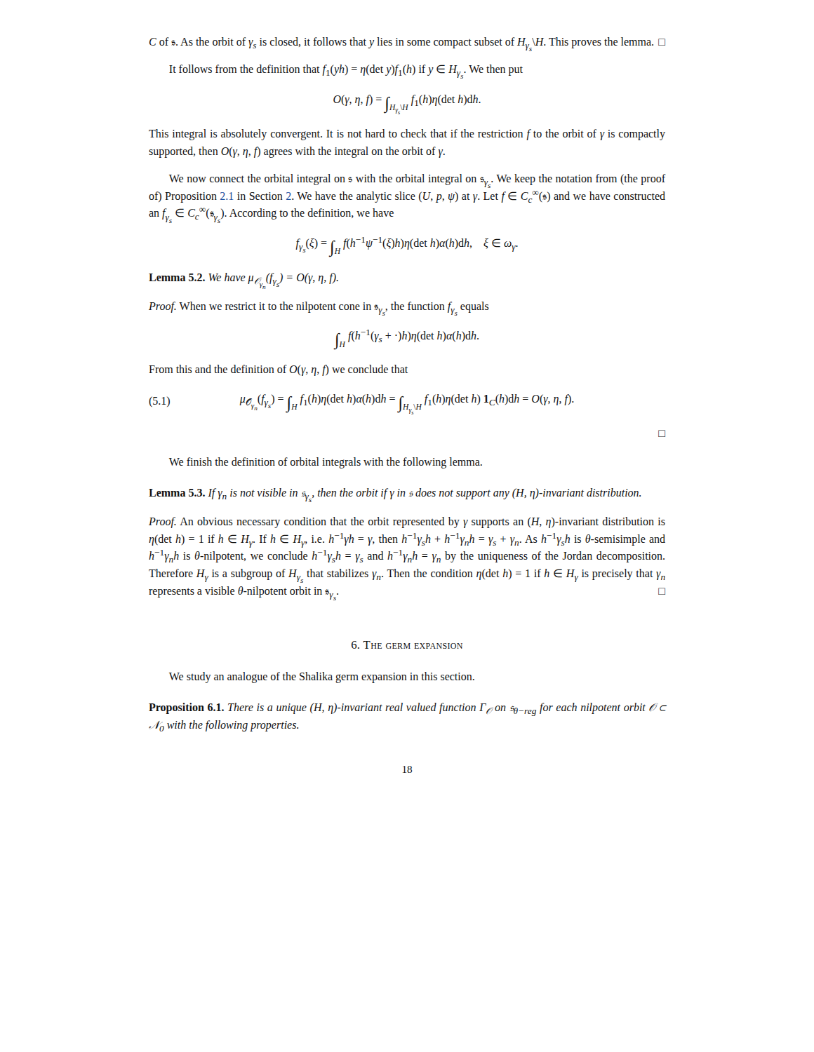C of 𝔰. As the orbit of γs is closed, it follows that y lies in some compact subset of Hγs\H. This proves the lemma. □
It follows from the definition that f1(yh) = η(det y)f1(h) if y ∈ Hγs. We then put
O(γ, η, f) = ∫Hγs\H f1(h)η(det h)dh.
This integral is absolutely convergent. It is not hard to check that if the restriction f to the orbit of γ is compactly supported, then O(γ, η, f) agrees with the integral on the orbit of γ.
We now connect the orbital integral on 𝔰 with the orbital integral on 𝔰γs. We keep the notation from (the proof of) Proposition 2.1 in Section 2. We have the analytic slice (U, p, ψ) at γ. Let f ∈ Cc∞(𝔰) and we have constructed an fγs ∈ Cc∞(𝔰γs). According to the definition, we have
fγs(ξ) = ∫H f(h−1ψ−1(ξ)h)η(det h)α(h)dh, ξ ∈ ωγ.
Lemma 5.2. We have μ𝒪γn(fγs) = O(γ, η, f).
Proof. When we restrict it to the nilpotent cone in 𝔰γs, the function fγs equals
∫H f(h−1(γs + ·)h)η(det h)α(h)dh.
From this and the definition of O(γ, η, f) we conclude that
(5.1)
μ𝒪γn(fγs) = ∫H f1(h)η(det h)α(h)dh = ∫Hγs\H f1(h)η(det h) 1C(h)dh = O(γ, η, f).
□
We finish the definition of orbital integrals with the following lemma.
Lemma 5.3. If γn is not visible in 𝔰γs, then the orbit if γ in 𝔰 does not support any (H, η)-invariant distribution.
Proof. An obvious necessary condition that the orbit represented by γ supports an (H, η)-invariant distribution is η(det h) = 1 if h ∈ Hγ. If h ∈ Hγ, i.e. h−1γh = γ, then h−1γsh + h−1γnh = γs + γn. As h−1γsh is θ-semisimple and h−1γnh is θ-nilpotent, we conclude h−1γsh = γs and h−1γnh = γn by the uniqueness of the Jordan decomposition. Therefore Hγ is a subgroup of Hγs that stabilizes γn. Then the condition η(det h) = 1 if h ∈ Hγ is precisely that γn represents a visible θ-nilpotent orbit in 𝔰γs. □
6. The germ expansion
We study an analogue of the Shalika germ expansion in this section.
Proposition 6.1. There is a unique (H, η)-invariant real valued function Γ𝒪 on 𝔰θ−reg for each nilpotent orbit 𝒪 ⊂ 𝒩0 with the following properties.
18